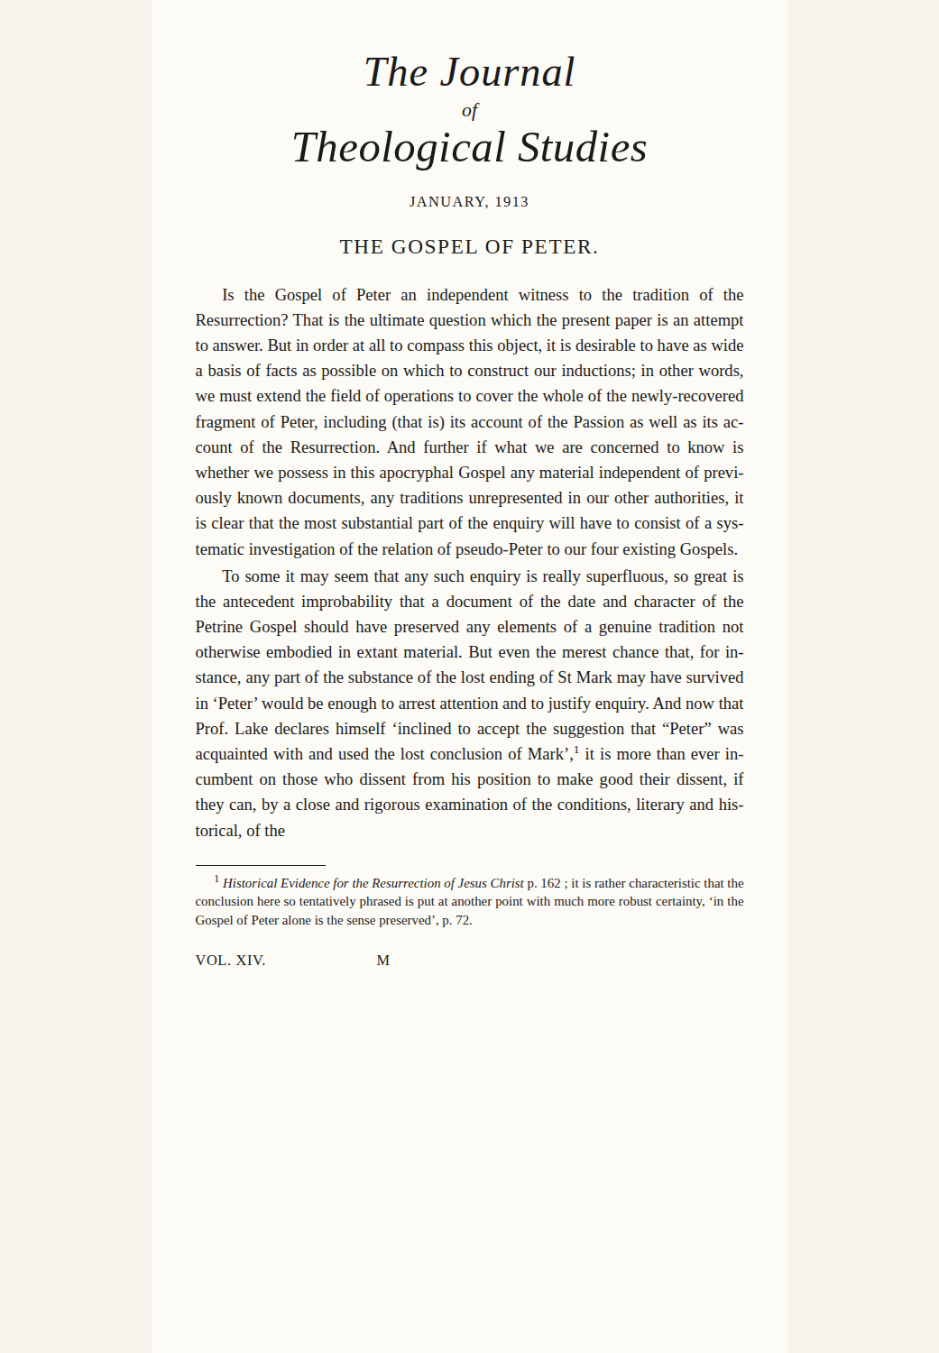The Journal
of
Theological Studies
JANUARY, 1913
THE GOSPEL OF PETER.
Is the Gospel of Peter an independent witness to the tradition of the Resurrection? That is the ultimate question which the present paper is an attempt to answer. But in order at all to compass this object, it is desirable to have as wide a basis of facts as possible on which to construct our inductions; in other words, we must extend the field of operations to cover the whole of the newly-recovered fragment of Peter, including (that is) its account of the Passion as well as its account of the Resurrection. And further if what we are concerned to know is whether we possess in this apocryphal Gospel any material independent of previously known documents, any traditions unrepresented in our other authorities, it is clear that the most substantial part of the enquiry will have to consist of a systematic investigation of the relation of pseudo-Peter to our four existing Gospels.
To some it may seem that any such enquiry is really superfluous, so great is the antecedent improbability that a document of the date and character of the Petrine Gospel should have preserved any elements of a genuine tradition not otherwise embodied in extant material. But even the merest chance that, for instance, any part of the substance of the lost ending of St Mark may have survived in ‘Peter’ would be enough to arrest attention and to justify enquiry. And now that Prof. Lake declares himself ‘inclined to accept the suggestion that “Peter” was acquainted with and used the lost conclusion of Mark’,1 it is more than ever incumbent on those who dissent from his position to make good their dissent, if they can, by a close and rigorous examination of the conditions, literary and historical, of the
1 Historical Evidence for the Resurrection of Jesus Christ p. 162 ; it is rather characteristic that the conclusion here so tentatively phrased is put at another point with much more robust certainty, ‘in the Gospel of Peter alone is the sense preserved’, p. 72.
VOL. XIV. M